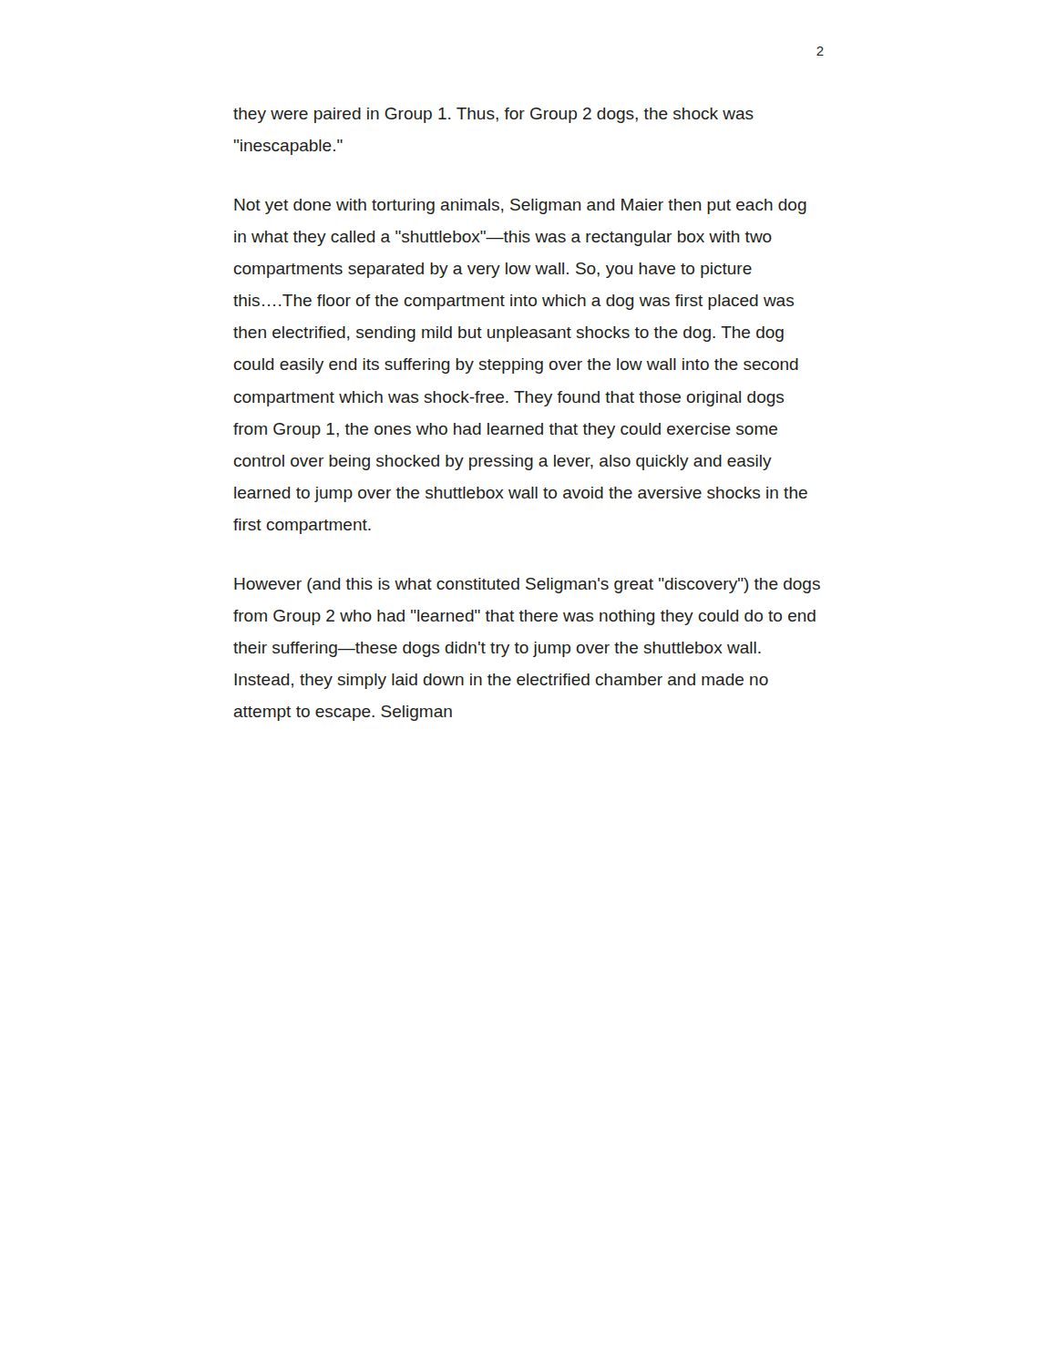2
they were paired in Group 1. Thus, for Group 2 dogs, the shock was "inescapable."
Not yet done with torturing animals, Seligman and Maier then put each dog in what they called a "shuttlebox"—this was a rectangular box with two compartments separated by a very low wall. So, you have to picture this….The floor of the compartment into which a dog was first placed was then electrified, sending mild but unpleasant shocks to the dog. The dog could easily end its suffering by stepping over the low wall into the second compartment which was shock-free. They found that those original dogs from Group 1, the ones who had learned that they could exercise some control over being shocked by pressing a lever, also quickly and easily learned to jump over the shuttlebox wall to avoid the aversive shocks in the first compartment.
However (and this is what constituted Seligman's great "discovery") the dogs from Group 2 who had "learned" that there was nothing they could do to end their suffering—these dogs didn't try to jump over the shuttlebox wall. Instead, they simply laid down in the electrified chamber and made no attempt to escape. Seligman